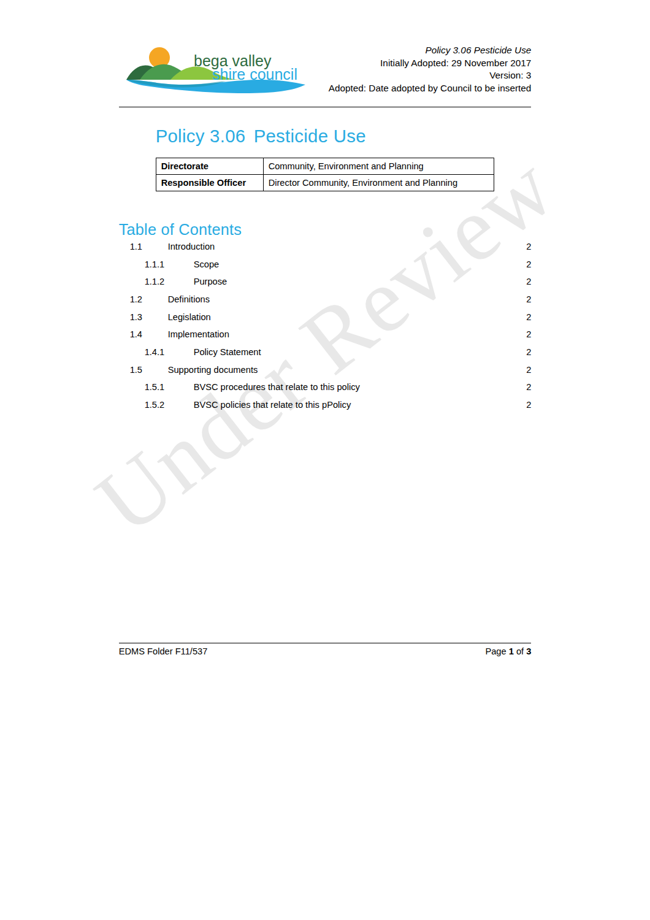Under Review
bega valley shire council
Policy 3.06 Pesticide Use
Initially Adopted: 29 November 2017
Version: 3
Adopted: Date adopted by Council to be inserted
Policy 3.06 Pesticide Use
| Directorate | Community, Environment and Planning |
| Responsible Officer | Director Community, Environment and Planning |
Table of Contents
1.1 Introduction 2
1.1.1 Scope 2
1.1.2 Purpose 2
1.2 Definitions 2
1.3 Legislation 2
1.4 Implementation 2
1.4.1 Policy Statement 2
1.5 Supporting documents 2
1.5.1 BVSC procedures that relate to this policy 2
1.5.2 BVSC policies that relate to this pPolicy 2
EDMS Folder F11/537 Page 1 of 3